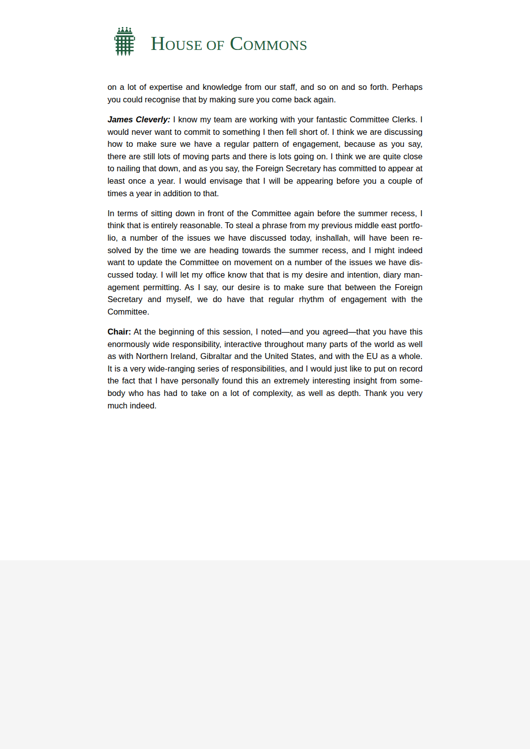HOUSE OF COMMONS
on a lot of expertise and knowledge from our staff, and so on and so forth. Perhaps you could recognise that by making sure you come back again.
James Cleverly: I know my team are working with your fantastic Committee Clerks. I would never want to commit to something I then fell short of. I think we are discussing how to make sure we have a regular pattern of engagement, because as you say, there are still lots of moving parts and there is lots going on. I think we are quite close to nailing that down, and as you say, the Foreign Secretary has committed to appear at least once a year. I would envisage that I will be appearing before you a couple of times a year in addition to that.
In terms of sitting down in front of the Committee again before the summer recess, I think that is entirely reasonable. To steal a phrase from my previous middle east portfolio, a number of the issues we have discussed today, inshallah, will have been resolved by the time we are heading towards the summer recess, and I might indeed want to update the Committee on movement on a number of the issues we have discussed today. I will let my office know that that is my desire and intention, diary management permitting. As I say, our desire is to make sure that between the Foreign Secretary and myself, we do have that regular rhythm of engagement with the Committee.
Chair: At the beginning of this session, I noted—and you agreed—that you have this enormously wide responsibility, interactive throughout many parts of the world as well as with Northern Ireland, Gibraltar and the United States, and with the EU as a whole. It is a very wide-ranging series of responsibilities, and I would just like to put on record the fact that I have personally found this an extremely interesting insight from somebody who has had to take on a lot of complexity, as well as depth. Thank you very much indeed.